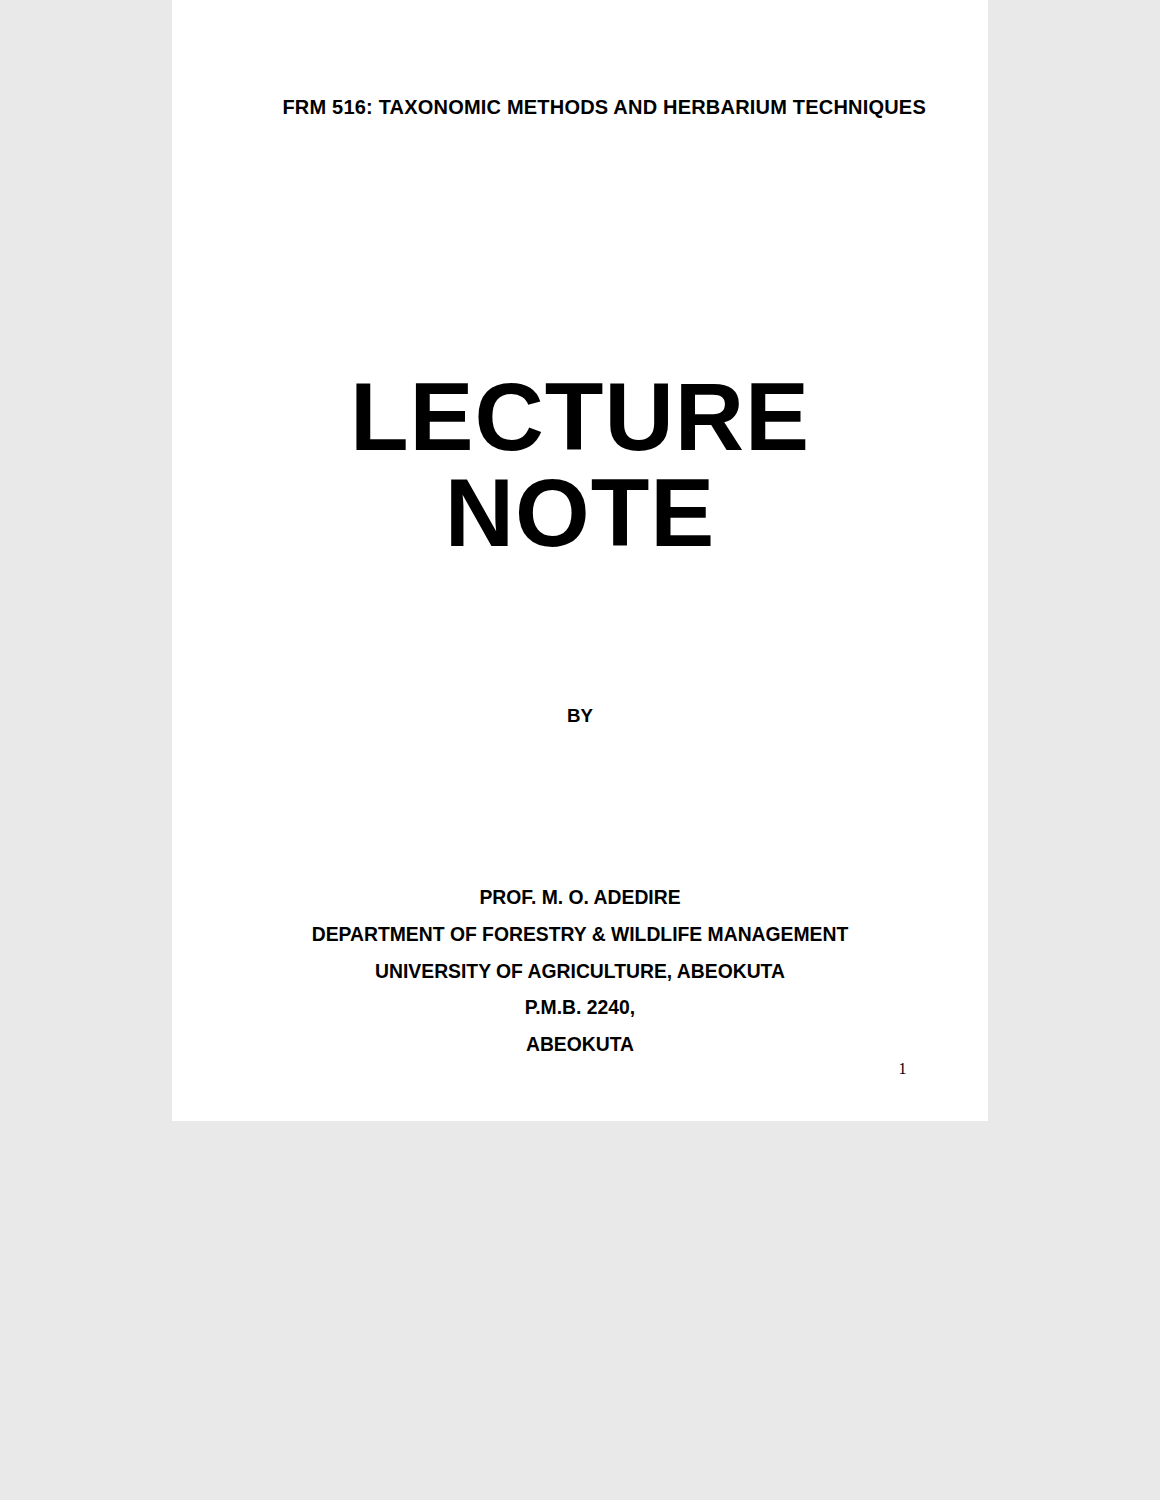FRM 516: TAXONOMIC METHODS AND HERBARIUM TECHNIQUES
LECTURE NOTE
BY
PROF. M. O. ADEDIRE
DEPARTMENT OF FORESTRY & WILDLIFE MANAGEMENT
UNIVERSITY OF AGRICULTURE, ABEOKUTA
P.M.B. 2240,
ABEOKUTA
1